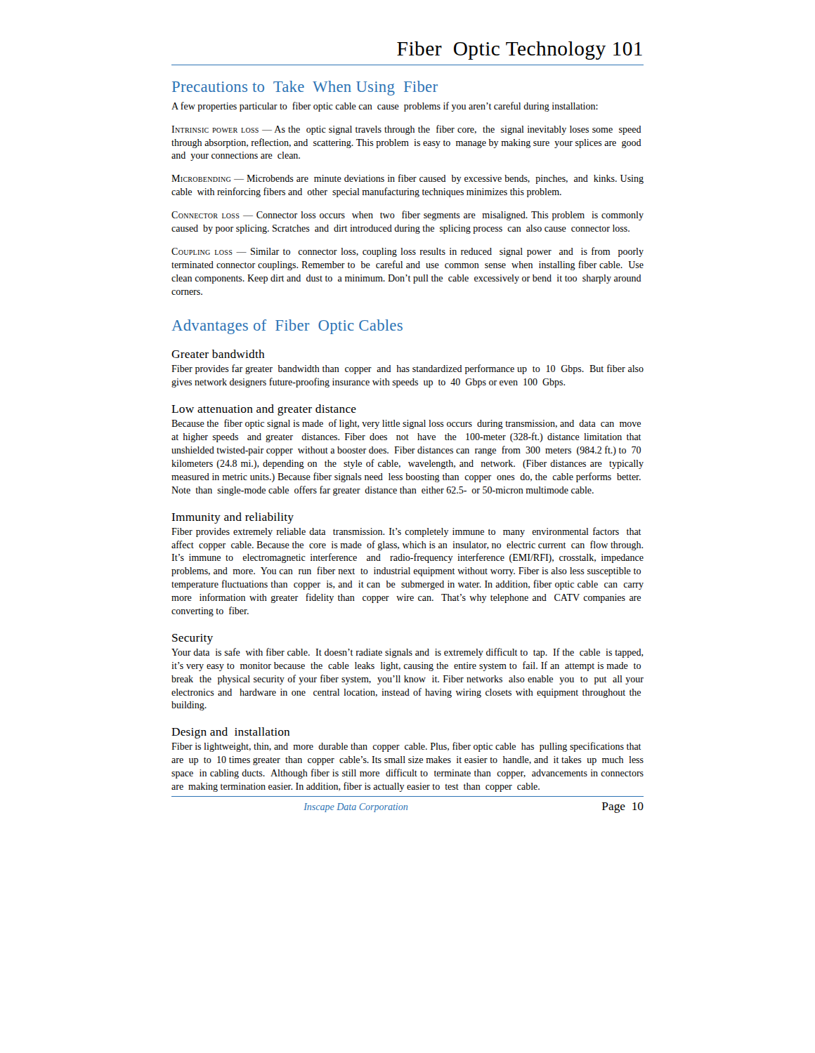Fiber Optic Technology 101
Precautions to Take When Using Fiber
A few properties particular to fiber optic cable can cause problems if you aren’t careful during installation:
Intrinsic power loss — As the optic signal travels through the fiber core, the signal inevitably loses some speed through absorption, reflection, and scattering. This problem is easy to manage by making sure your splices are good and your connections are clean.
Microbending — Microbends are minute deviations in fiber caused by excessive bends, pinches, and kinks. Using cable with reinforcing fibers and other special manufacturing techniques minimizes this problem.
Connector loss — Connector loss occurs when two fiber segments are misaligned. This problem is commonly caused by poor splicing. Scratches and dirt introduced during the splicing process can also cause connector loss.
Coupling loss — Similar to connector loss, coupling loss results in reduced signal power and is from poorly terminated connector couplings. Remember to be careful and use common sense when installing fiber cable. Use clean components. Keep dirt and dust to a minimum. Don’t pull the cable excessively or bend it too sharply around corners.
Advantages of Fiber Optic Cables
Greater bandwidth
Fiber provides far greater bandwidth than copper and has standardized performance up to 10 Gbps. But fiber also gives network designers future-proofing insurance with speeds up to 40 Gbps or even 100 Gbps.
Low attenuation and greater distance
Because the fiber optic signal is made of light, very little signal loss occurs during transmission, and data can move at higher speeds and greater distances. Fiber does not have the 100-meter (328-ft.) distance limitation that unshielded twisted-pair copper without a booster does. Fiber distances can range from 300 meters (984.2 ft.) to 70 kilometers (24.8 mi.), depending on the style of cable, wavelength, and network. (Fiber distances are typically measured in metric units.) Because fiber signals need less boosting than copper ones do, the cable performs better. Note than single-mode cable offers far greater distance than either 62.5- or 50-micron multimode cable.
Immunity and reliability
Fiber provides extremely reliable data transmission. It’s completely immune to many environmental factors that affect copper cable. Because the core is made of glass, which is an insulator, no electric current can flow through. It’s immune to electromagnetic inter­ference and radio-frequency interference (EMI/RFI), crosstalk, impedance problems, and more. You can run fiber next to industrial equipment without worry. Fiber is also less susceptible to temperature fluctuations than copper is, and it can be submerged in water. In addition, fiber optic cable can carry more information with greater fidelity than copper wire can. That’s why telephone and CATV companies are converting to fiber.
Security
Your data is safe with fiber cable. It doesn’t radiate signals and is extremely difficult to tap. If the cable is tapped, it’s very easy to monitor because the cable leaks light, causing the entire system to fail. If an attempt is made to break the physical security of your fiber system, you’ll know it. Fiber networks also enable you to put all your electronics and hardware in one central location, instead of having wiring closets with equipment throughout the building.
Design and installation
Fiber is lightweight, thin, and more durable than copper cable. Plus, fiber optic cable has pulling specifications that are up to 10 times greater than copper cable’s. Its small size makes it easier to handle, and it takes up much less space in cabling ducts. Although fiber is still more difficult to terminate than copper, advancements in connectors are making termination easier. In addition, fiber is actually easier to test than copper cable.
Inscape Data Corporation Page 10